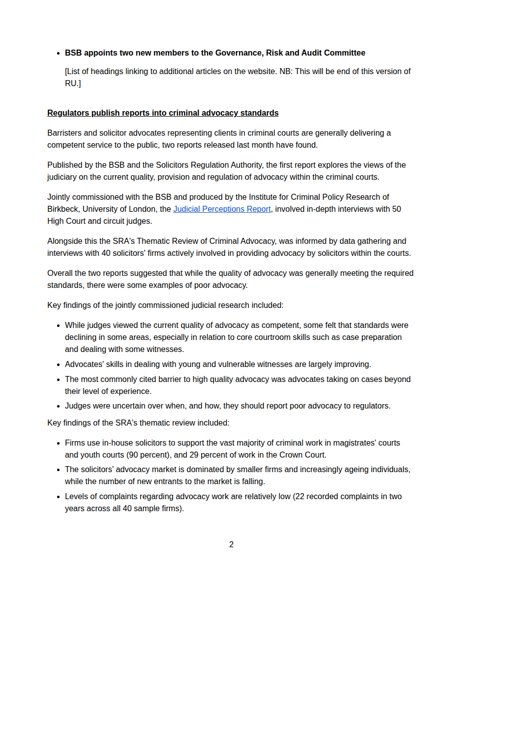BSB appoints two new members to the Governance, Risk and Audit Committee
[List of headings linking to additional articles on the website. NB: This will be end of this version of RU.]
Regulators publish reports into criminal advocacy standards
Barristers and solicitor advocates representing clients in criminal courts are generally delivering a competent service to the public, two reports released last month have found.
Published by the BSB and the Solicitors Regulation Authority, the first report explores the views of the judiciary on the current quality, provision and regulation of advocacy within the criminal courts.
Jointly commissioned with the BSB and produced by the Institute for Criminal Policy Research of Birkbeck, University of London, the Judicial Perceptions Report, involved in-depth interviews with 50 High Court and circuit judges.
Alongside this the SRA's Thematic Review of Criminal Advocacy, was informed by data gathering and interviews with 40 solicitors' firms actively involved in providing advocacy by solicitors within the courts.
Overall the two reports suggested that while the quality of advocacy was generally meeting the required standards, there were some examples of poor advocacy.
Key findings of the jointly commissioned judicial research included:
While judges viewed the current quality of advocacy as competent, some felt that standards were declining in some areas, especially in relation to core courtroom skills such as case preparation and dealing with some witnesses.
Advocates' skills in dealing with young and vulnerable witnesses are largely improving.
The most commonly cited barrier to high quality advocacy was advocates taking on cases beyond their level of experience.
Judges were uncertain over when, and how, they should report poor advocacy to regulators.
Key findings of the SRA's thematic review included:
Firms use in-house solicitors to support the vast majority of criminal work in magistrates' courts and youth courts (90 percent), and 29 percent of work in the Crown Court.
The solicitors' advocacy market is dominated by smaller firms and increasingly ageing individuals, while the number of new entrants to the market is falling.
Levels of complaints regarding advocacy work are relatively low (22 recorded complaints in two years across all 40 sample firms).
2